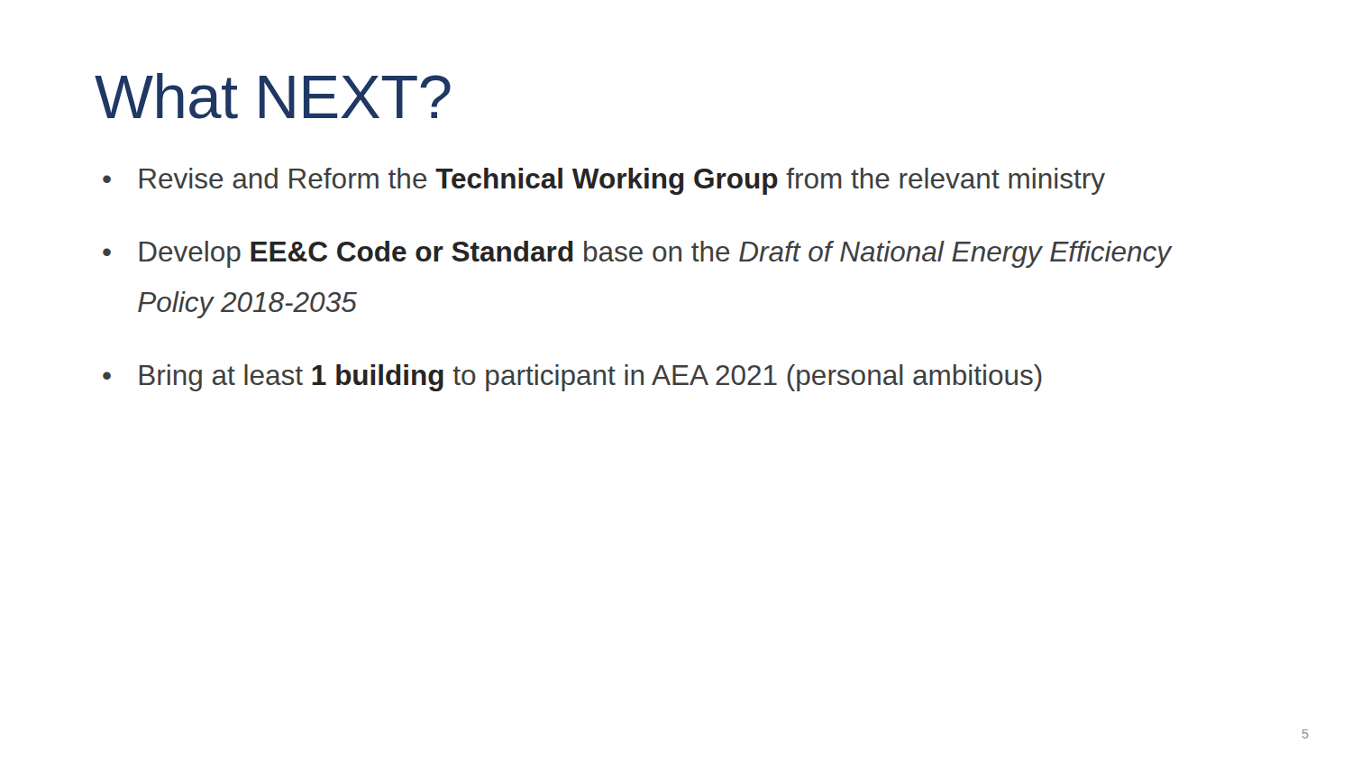What NEXT?
Revise and Reform the Technical Working Group from the relevant ministry
Develop EE&C Code or Standard base on the Draft of National Energy Efficiency Policy 2018-2035
Bring at least 1 building to participant in AEA 2021 (personal ambitious)
5